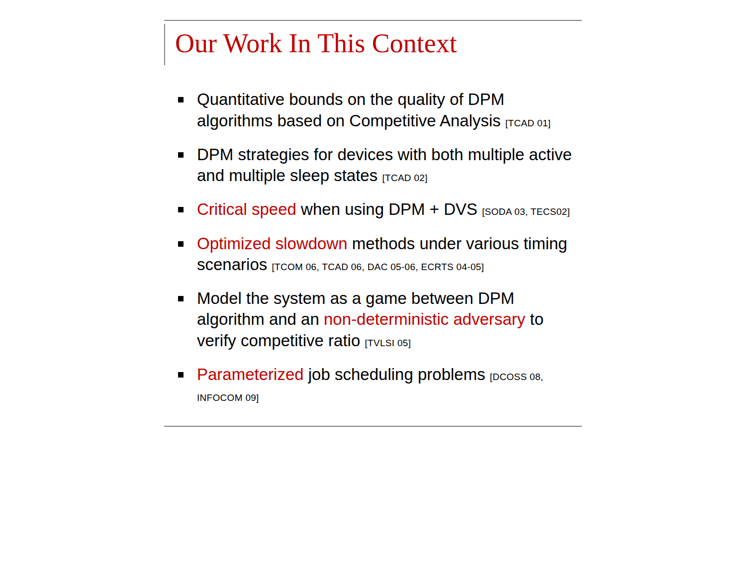Our Work In This Context
Quantitative bounds on the quality of DPM algorithms based on Competitive Analysis [TCAD 01]
DPM strategies for devices with both multiple active and multiple sleep states [TCAD 02]
Critical speed when using DPM + DVS [SODA 03, TECS02]
Optimized slowdown methods under various timing scenarios [TCOM 06, TCAD 06, DAC 05-06, ECRTS 04-05]
Model the system as a game between DPM algorithm and an non-deterministic adversary to verify competitive ratio [TVLSI 05]
Parameterized job scheduling problems [DCOSS 08, INFOCOM 09]